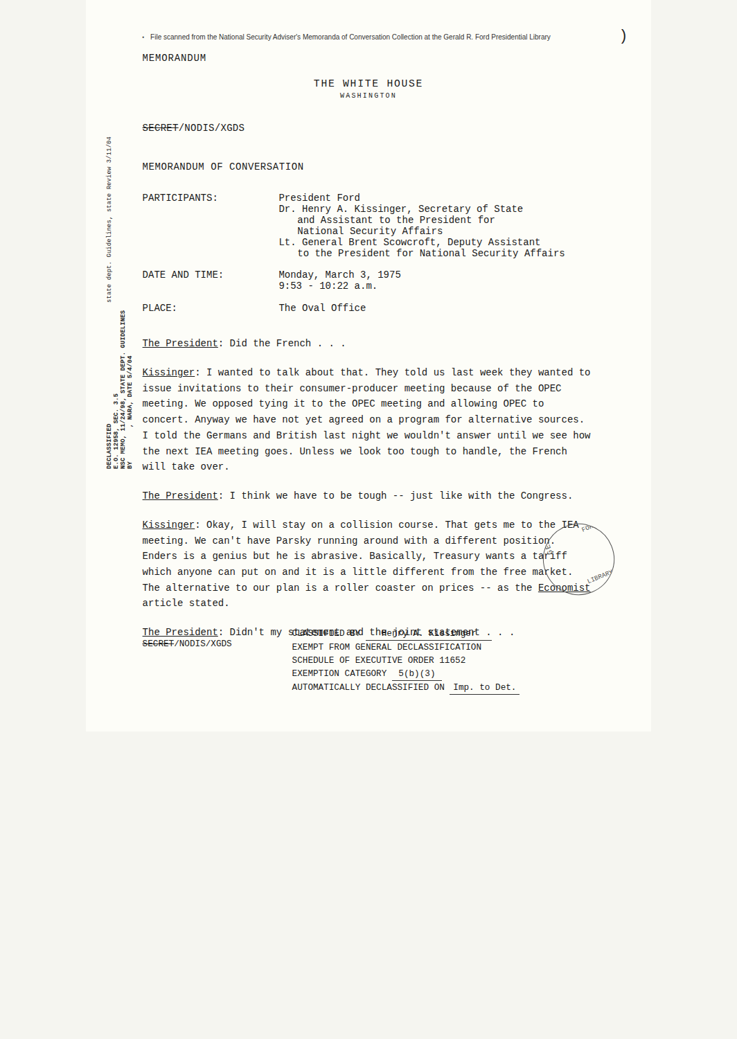File scanned from the National Security Adviser's Memoranda of Conversation Collection at the Gerald R. Ford Presidential Library
)
MEMORANDUM
THE WHITE HOUSE
WASHINGTON
SECRET/NODIS/XGDS
MEMORANDUM OF CONVERSATION
| PARTICIPANTS: | President Ford Dr. Henry A. Kissinger, Secretary of State and Assistant to the President for National Security Affairs Lt. General Brent Scowcroft, Deputy Assistant to the President for National Security Affairs |
| DATE AND TIME: | Monday, March 3, 1975 9:53 - 10:22 a.m. |
| PLACE: | The Oval Office |
The President: Did the French . . .
Kissinger: I wanted to talk about that. They told us last week they wanted to issue invitations to their consumer-producer meeting because of the OPEC meeting. We opposed tying it to the OPEC meeting and allowing OPEC to concert. Anyway we have not yet agreed on a program for alternative sources. I told the Germans and British last night we wouldn't answer until we see how the next IEA meeting goes. Unless we look too tough to handle, the French will take over.
The President: I think we have to be tough -- just like with the Congress.
Kissinger: Okay, I will stay on a collision course. That gets me to the IEA meeting. We can't have Parsky running around with a different position. Enders is a genius but he is abrasive. Basically, Treasury wants a tariff which anyone can put on and it is a little different from the free market. The alternative to our plan is a roller coaster on prices -- as the Economist article stated.
The President: Didn't my statement and the joint statement . . .
state dept. Guidelines, state Review 3/11/04
DECLASSIFIED
E.O. 12958, SEC. 3.5
NSC MEMO, 11/24/98, STATE DEPT. GUIDELINES
BY , NARA, DATE 5/4/04
GERALD R. FORD LIBRARY
SECRET/NODIS/XGDS
CLASSIFIED BY Henry A. Kissinger
EXEMPT FROM GENERAL DECLASSIFICATION
SCHEDULE OF EXECUTIVE ORDER 11652
EXEMPTION CATEGORY 5(b)(3)
AUTOMATICALLY DECLASSIFIED ON Imp. to Det.